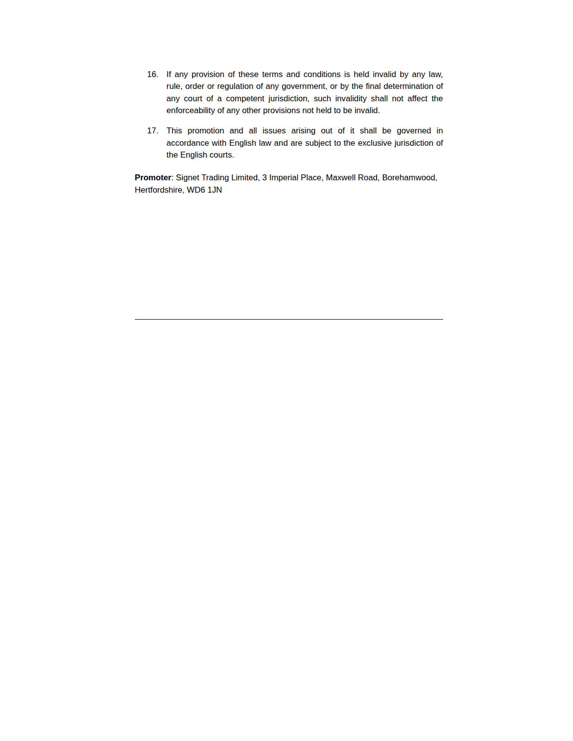If any provision of these terms and conditions is held invalid by any law, rule, order or regulation of any government, or by the final determination of any court of a competent jurisdiction, such invalidity shall not affect the enforceability of any other provisions not held to be invalid.
This promotion and all issues arising out of it shall be governed in accordance with English law and are subject to the exclusive jurisdiction of the English courts.
Promoter: Signet Trading Limited, 3 Imperial Place, Maxwell Road, Borehamwood, Hertfordshire, WD6 1JN